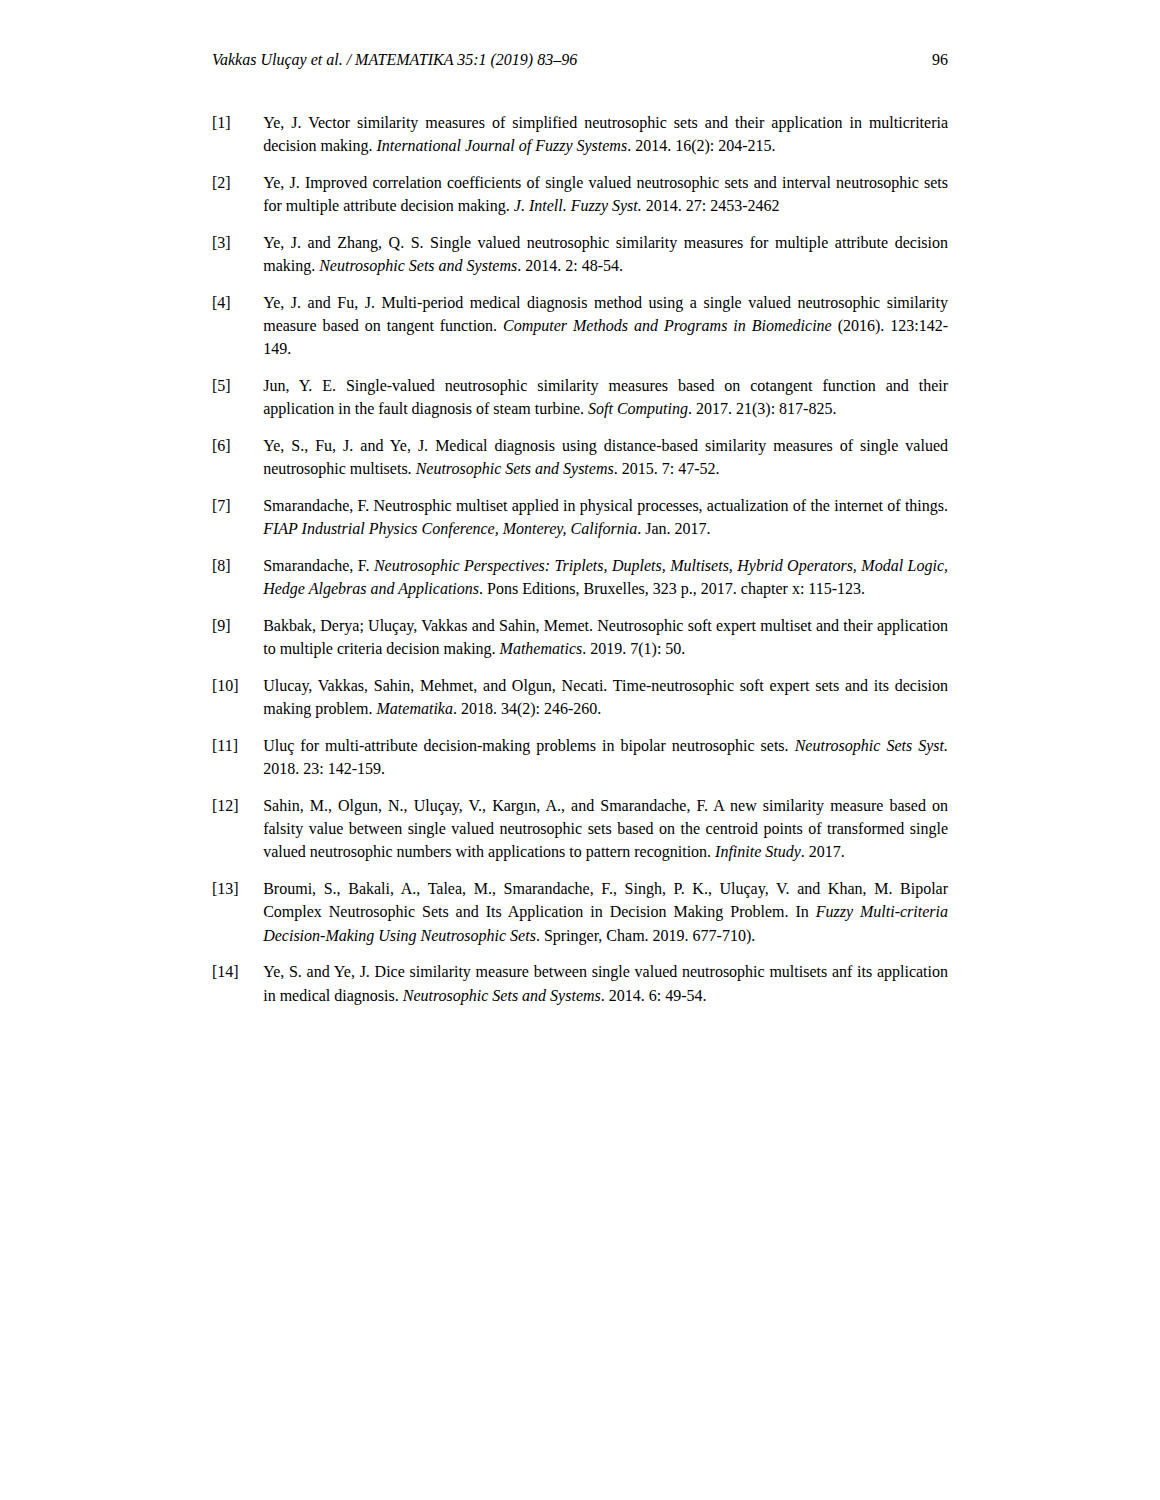Vakkas Uluçay et al. / MATEMATIKA 35:1 (2019) 83–96 96
Ye, J. Vector similarity measures of simplified neutrosophic sets and their application in multicriteria decision making. International Journal of Fuzzy Systems. 2014. 16(2): 204-215.
Ye, J. Improved correlation coefficients of single valued neutrosophic sets and interval neutrosophic sets for multiple attribute decision making. J. Intell. Fuzzy Syst. 2014. 27: 2453-2462
Ye, J. and Zhang, Q. S. Single valued neutrosophic similarity measures for multiple attribute decision making. Neutrosophic Sets and Systems. 2014. 2: 48-54.
Ye, J. and Fu, J. Multi-period medical diagnosis method using a single valued neutrosophic similarity measure based on tangent function. Computer Methods and Programs in Biomedicine (2016). 123:142-149.
Jun, Y. E. Single-valued neutrosophic similarity measures based on cotangent function and their application in the fault diagnosis of steam turbine. Soft Computing. 2017. 21(3): 817-825.
Ye, S., Fu, J. and Ye, J. Medical diagnosis using distance-based similarity measures of single valued neutrosophic multisets. Neutrosophic Sets and Systems. 2015. 7: 47-52.
Smarandache, F. Neutrosphic multiset applied in physical processes, actualization of the internet of things. FIAP Industrial Physics Conference, Monterey, California. Jan. 2017.
Smarandache, F. Neutrosophic Perspectives: Triplets, Duplets, Multisets, Hybrid Operators, Modal Logic, Hedge Algebras and Applications. Pons Editions, Bruxelles, 323 p., 2017. chapter x: 115-123.
Bakbak, Derya; Uluçay, Vakkas and Sahin, Memet. Neutrosophic soft expert multiset and their application to multiple criteria decision making. Mathematics. 2019. 7(1): 50.
Ulucay, Vakkas, Sahin, Mehmet, and Olgun, Necati. Time-neutrosophic soft expert sets and its decision making problem. Matematika. 2018. 34(2): 246-260.
Uluç for multi-attribute decision-making problems in bipolar neutrosophic sets. Neutrosophic Sets Syst. 2018. 23: 142-159.
Sahin, M., Olgun, N., Uluçay, V., Kargın, A., and Smarandache, F. A new similarity measure based on falsity value between single valued neutrosophic sets based on the centroid points of transformed single valued neutrosophic numbers with applications to pattern recognition. Infinite Study. 2017.
Broumi, S., Bakali, A., Talea, M., Smarandache, F., Singh, P. K., Uluçay, V. and Khan, M. Bipolar Complex Neutrosophic Sets and Its Application in Decision Making Problem. In Fuzzy Multi-criteria Decision-Making Using Neutrosophic Sets. Springer, Cham. 2019. 677-710).
Ye, S. and Ye, J. Dice similarity measure between single valued neutrosophic multisets anf its application in medical diagnosis. Neutrosophic Sets and Systems. 2014. 6: 49-54.